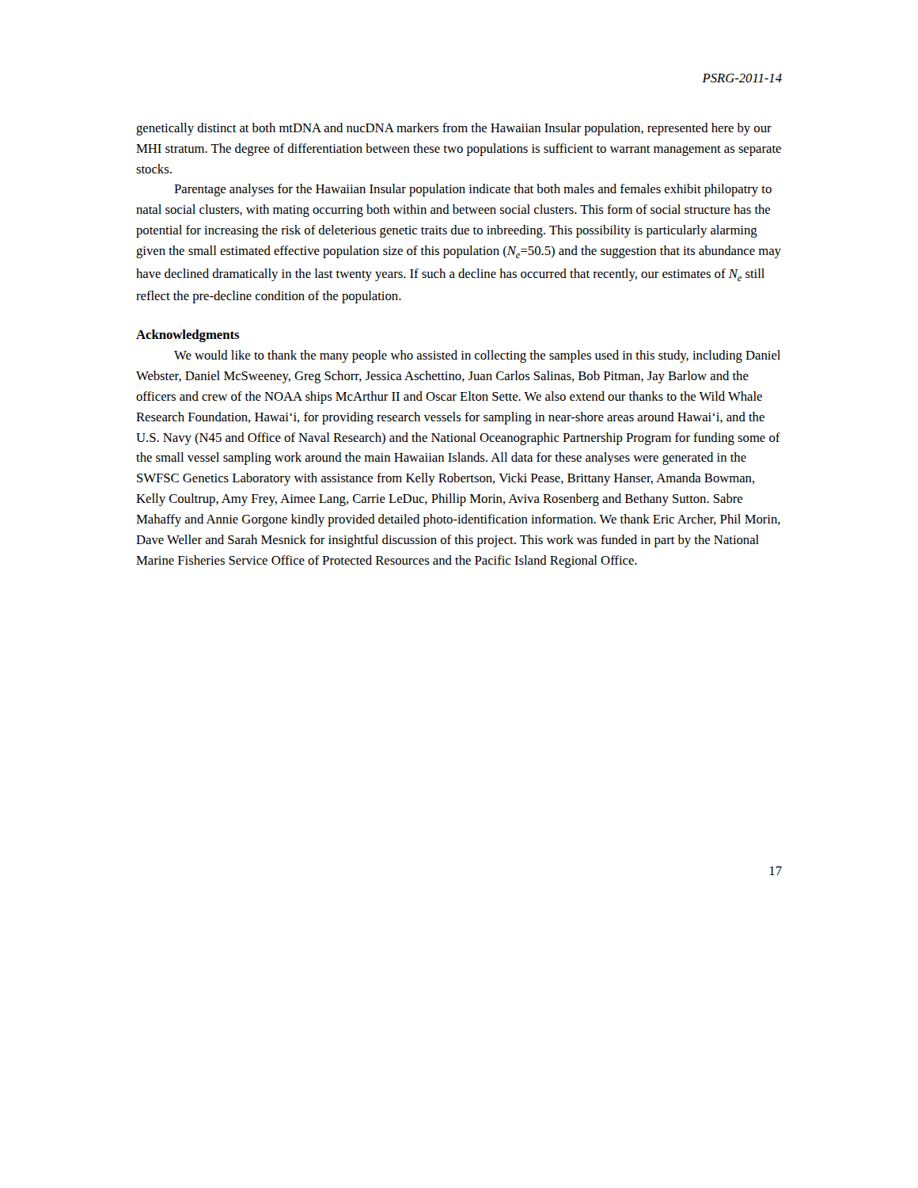PSRG-2011-14
genetically distinct at both mtDNA and nucDNA markers from the Hawaiian Insular population, represented here by our MHI stratum. The degree of differentiation between these two populations is sufficient to warrant management as separate stocks.
Parentage analyses for the Hawaiian Insular population indicate that both males and females exhibit philopatry to natal social clusters, with mating occurring both within and between social clusters. This form of social structure has the potential for increasing the risk of deleterious genetic traits due to inbreeding. This possibility is particularly alarming given the small estimated effective population size of this population (Ne=50.5) and the suggestion that its abundance may have declined dramatically in the last twenty years. If such a decline has occurred that recently, our estimates of Ne still reflect the pre-decline condition of the population.
Acknowledgments
We would like to thank the many people who assisted in collecting the samples used in this study, including Daniel Webster, Daniel McSweeney, Greg Schorr, Jessica Aschettino, Juan Carlos Salinas, Bob Pitman, Jay Barlow and the officers and crew of the NOAA ships McArthur II and Oscar Elton Sette. We also extend our thanks to the Wild Whale Research Foundation, Hawai‘i, for providing research vessels for sampling in near-shore areas around Hawai‘i, and the U.S. Navy (N45 and Office of Naval Research) and the National Oceanographic Partnership Program for funding some of the small vessel sampling work around the main Hawaiian Islands. All data for these analyses were generated in the SWFSC Genetics Laboratory with assistance from Kelly Robertson, Vicki Pease, Brittany Hanser, Amanda Bowman, Kelly Coultrup, Amy Frey, Aimee Lang, Carrie LeDuc, Phillip Morin, Aviva Rosenberg and Bethany Sutton. Sabre Mahaffy and Annie Gorgone kindly provided detailed photo-identification information. We thank Eric Archer, Phil Morin, Dave Weller and Sarah Mesnick for insightful discussion of this project. This work was funded in part by the National Marine Fisheries Service Office of Protected Resources and the Pacific Island Regional Office.
17